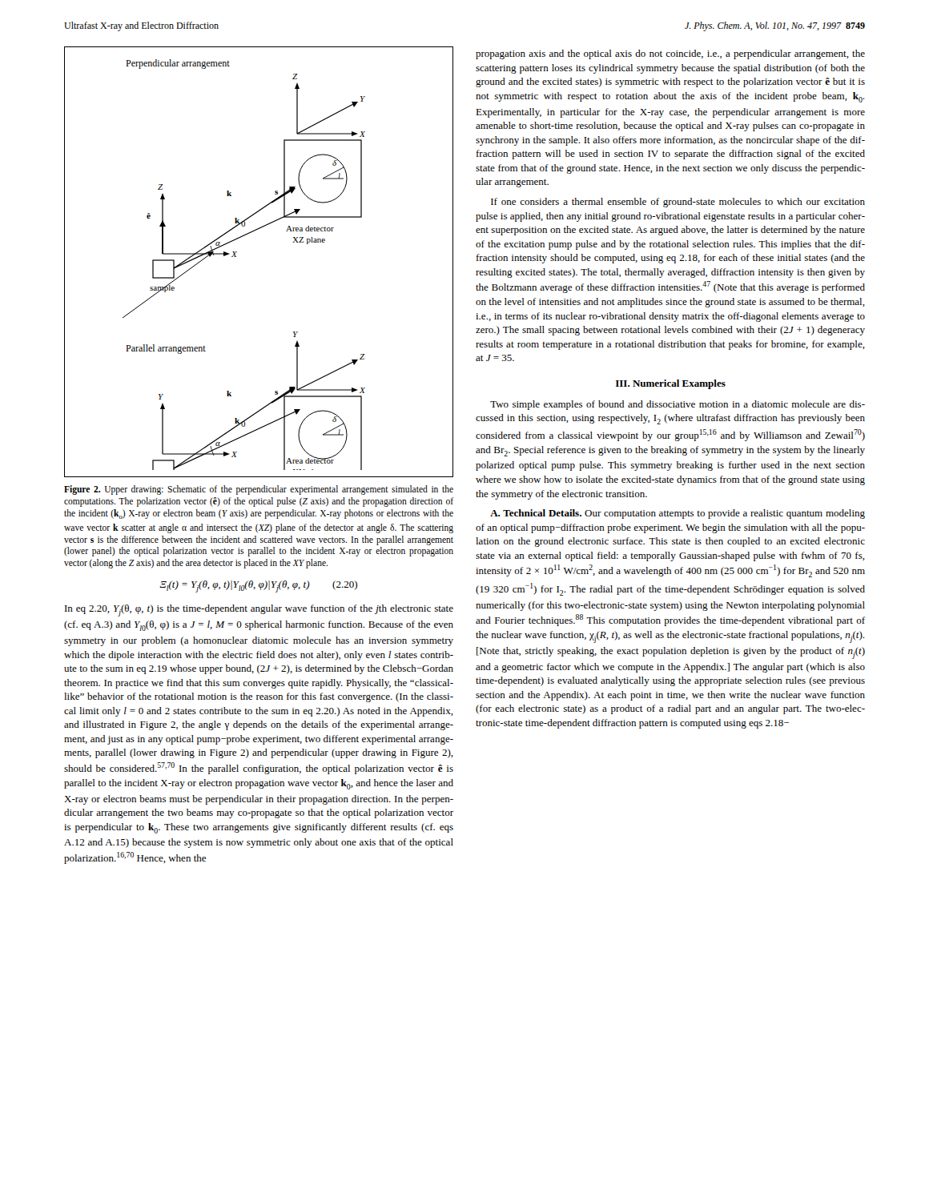Ultrafast X-ray and Electron Diffraction
J. Phys. Chem. A, Vol. 101, No. 47, 1997 8749
Perpendicular arrangement Z Y X δ Area detector XZ plane Z ê X sample k 0 k α s Parallel arrangement Y Z X δ Area detector XY plane Y X sample ê k 0 k α s
Figure 2. Upper drawing: Schematic of the perpendicular experimental arrangement simulated in the computations. The polarization vector (ê) of the optical pulse (Z axis) and the propagation direction of the incident (ko) X-ray or electron beam (Y axis) are perpendicular. X-ray photons or electrons with the wave vector k scatter at angle α and intersect the (XZ) plane of the detector at angle δ. The scattering vector s is the difference between the incident and scattered wave vectors. In the parallel arrangement (lower panel) the optical polarization vector is parallel to the incident X-ray or electron propagation vector (along the Z axis) and the area detector is placed in the XY plane.
Ξl(t) = Yj(θ, φ, t)|Yl 0(θ, φ)|Yj(θ, φ, t) (2.20)
In eq 2.20, Yj(θ, φ, t) is the time-dependent angular wave function of the jth electronic state (cf. eq A.3) and Yl 0(θ, φ) is a J = l, M = 0 spherical harmonic function. Because of the even symmetry in our problem (a homonuclear diatomic molecule has an inversion symmetry which the dipole interaction with the electric field does not alter), only even l states contribute to the sum in eq 2.19 whose upper bound, (2J + 2), is determined by the Clebsch−Gordan theorem. In practice we find that this sum converges quite rapidly. Physically, the “classical-like” behavior of the rotational motion is the reason for this fast convergence. (In the classical limit only l = 0 and 2 states contribute to the sum in eq 2.20.) As noted in the Appendix, and illustrated in Figure 2, the angle γ depends on the details of the experimental arrangement, and just as in any optical pump−probe experiment, two different experimental arrangements, parallel (lower drawing in Figure 2) and perpendicular (upper drawing in Figure 2), should be considered.57,70 In the parallel configuration, the optical polarization vector ê is parallel to the incident X-ray or electron propagation wave vector k 0, and hence the laser and X-ray or electron beams must be perpendicular in their propagation direction. In the perpendicular arrangement the two beams may co-propagate so that the optical polarization vector is perpendicular to k 0. These two arrangements give significantly different results (cf. eqs A.12 and A.15) because the system is now symmetric only about one axis that of the optical polarization.16,70 Hence, when the
propagation axis and the optical axis do not coincide, i.e., a perpendicular arrangement, the scattering pattern loses its cylindrical symmetry because the spatial distribution (of both the ground and the excited states) is symmetric with respect to the polarization vector ê but it is not symmetric with respect to rotation about the axis of the incident probe beam, k 0. Experimentally, in particular for the X-ray case, the perpendicular arrangement is more amenable to short-time resolution, because the optical and X-ray pulses can co-propagate in synchrony in the sample. It also offers more information, as the noncircular shape of the diffraction pattern will be used in section IV to separate the diffraction signal of the excited state from that of the ground state. Hence, in the next section we only discuss the perpendicular arrangement.
If one considers a thermal ensemble of ground-state molecules to which our excitation pulse is applied, then any initial ground ro-vibrational eigenstate results in a particular coherent superposition on the excited state. As argued above, the latter is determined by the nature of the excitation pump pulse and by the rotational selection rules. This implies that the diffraction intensity should be computed, using eq 2.18, for each of these initial states (and the resulting excited states). The total, thermally averaged, diffraction intensity is then given by the Boltzmann average of these diffraction intensities.47 (Note that this average is performed on the level of intensities and not amplitudes since the ground state is assumed to be thermal, i.e., in terms of its nuclear ro-vibrational density matrix the off-diagonal elements average to zero.) The small spacing between rotational levels combined with their (2J + 1) degeneracy results at room temperature in a rotational distribution that peaks for bromine, for example, at J = 35.
III. Numerical Examples
Two simple examples of bound and dissociative motion in a diatomic molecule are discussed in this section, using respectively, I2 (where ultrafast diffraction has previously been considered from a classical viewpoint by our group15,16 and by Williamson and Zewail70) and Br2. Special reference is given to the breaking of symmetry in the system by the linearly polarized optical pump pulse. This symmetry breaking is further used in the next section where we show how to isolate the excited-state dynamics from that of the ground state using the symmetry of the electronic transition.
A. Technical Details. Our computation attempts to provide a realistic quantum modeling of an optical pump−diffraction probe experiment. We begin the simulation with all the population on the ground electronic surface. This state is then coupled to an excited electronic state via an external optical field: a temporally Gaussian-shaped pulse with fwhm of 70 fs, intensity of 2 × 1011 W/cm2, and a wavelength of 400 nm (25 000 cm−1) for Br2 and 520 nm (19 320 cm−1) for I2. The radial part of the time-dependent Schrödinger equation is solved numerically (for this two-electronic-state system) using the Newton interpolating polynomial and Fourier techniques.88 This computation provides the time-dependent vibrational part of the nuclear wave function, χj(R, t), as well as the electronic-state fractional populations, nj(t). [Note that, strictly speaking, the exact population depletion is given by the product of nj(t) and a geometric factor which we compute in the Appendix.] The angular part (which is also time-dependent) is evaluated analytically using the appropriate selection rules (see previous section and the Appendix). At each point in time, we then write the nuclear wave function (for each electronic state) as a product of a radial part and an angular part. The two-electronic-state time-dependent diffraction pattern is computed using eqs 2.18−